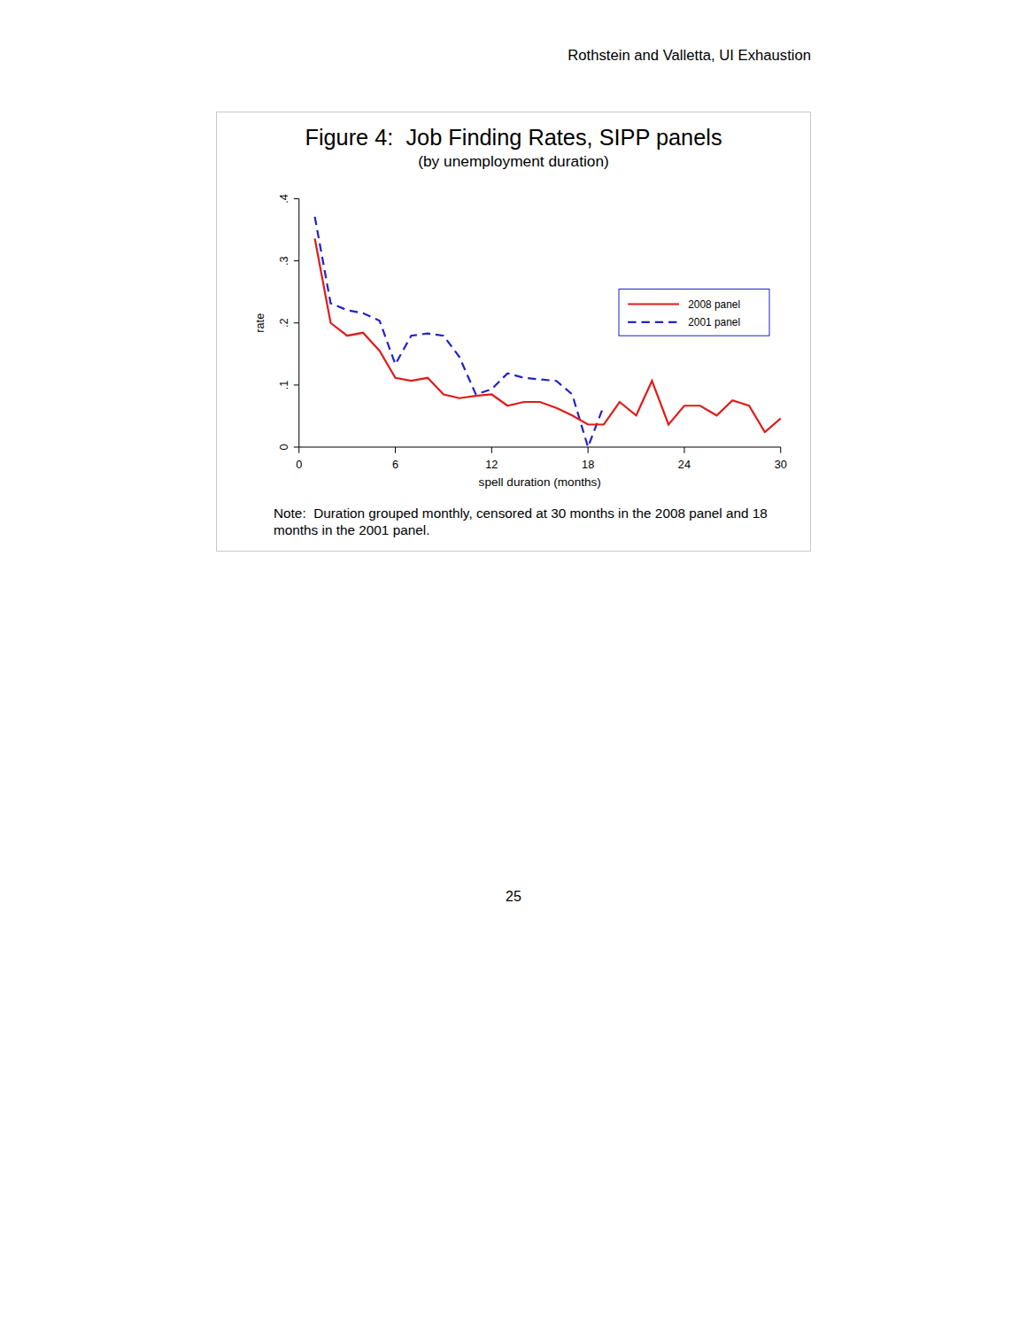Rothstein and Valletta, UI Exhaustion
Figure 4: Job Finding Rates, SIPP panels
(by unemployment duration)
0 .1 .2 .3 .4 rate 0 6 12 18 24 30 spell duration (months) 2008 panel 2001 panel
Note: Duration grouped monthly, censored at 30 months in the 2008 panel and 18 months in the 2001 panel.
25